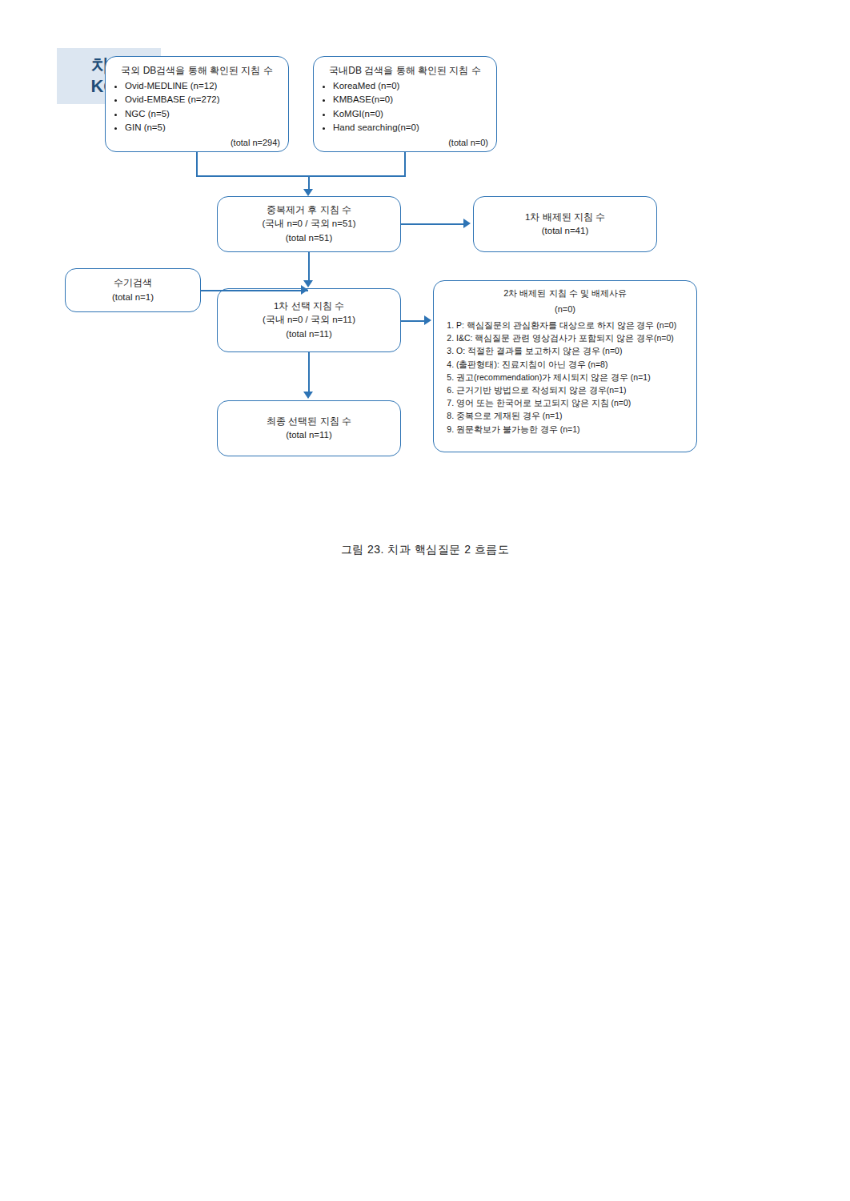국외 DB검색을 통해 확인된 지침 수
Ovid-MEDLINE (n=12)
Ovid-EMBASE (n=272)
NGC (n=5)
GIN (n=5)
(total n=294)
국내DB 검색을 통해 확인된 지침 수
KoreaMed (n=0)
KMBASE(n=0)
KoMGI(n=0)
Hand searching(n=0)
(total n=0)
치과
KQ2
중복제거 후 지침 수
(국내 n=0 / 국외 n=51)
(total n=51)
1차 배제된 지침 수
(total n=41)
수기검색
(total n=1)
1차 선택 지침 수
(국내 n=0 / 국외 n=11)
(total n=11)
2차 배제된 지침 수 및 배제사유
(n=0)
P: 핵심질문의 관심환자를 대상으로 하지 않은 경우 (n=0)
I&C: 핵심질문 관련 영상검사가 포함되지 않은 경우(n=0)
O: 적절한 결과를 보고하지 않은 경우 (n=0)
(출판형태): 진료지침이 아닌 경우 (n=8)
권고(recommendation)가 제시되지 않은 경우 (n=1)
근거기반 방법으로 작성되지 않은 경우(n=1)
영어 또는 한국어로 보고되지 않은 지침 (n=0)
중복으로 게재된 경우 (n=1)
원문확보가 불가능한 경우 (n=1)
최종 선택된 지침 수
(total n=11)
그림 23. 치과 핵심질문 2 흐름도